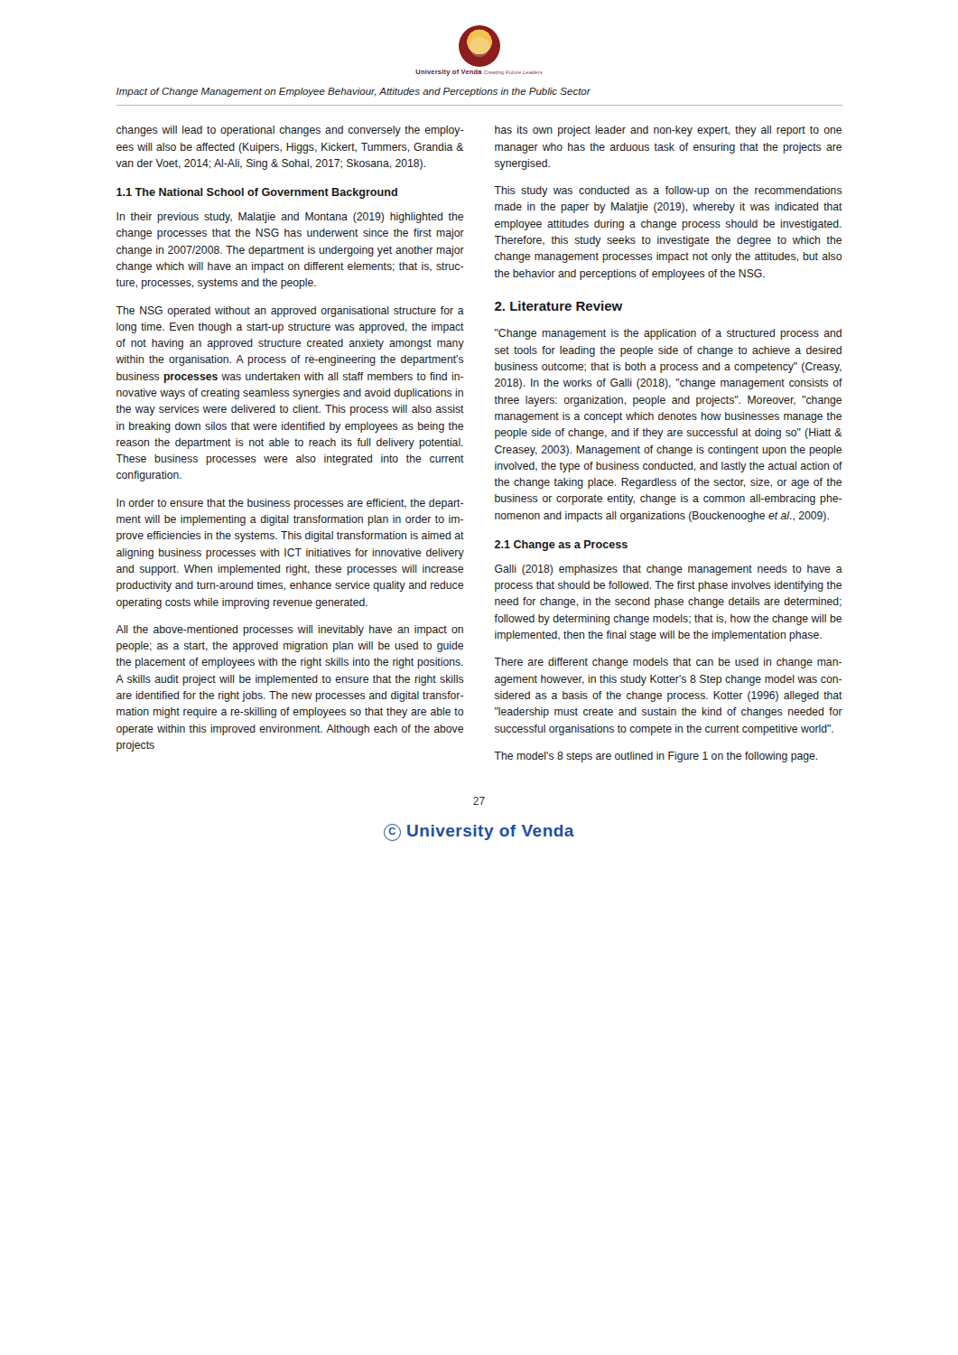University of Venda Creating Future Leaders
Impact of Change Management on Employee Behaviour, Attitudes and Perceptions in the Public Sector
changes will lead to operational changes and conversely the employees will also be affected (Kuipers, Higgs, Kickert, Tummers, Grandia & van der Voet, 2014; Al-Ali, Sing & Sohal, 2017; Skosana, 2018).
1.1 The National School of Government Background
In their previous study, Malatjie and Montana (2019) highlighted the change processes that the NSG has underwent since the first major change in 2007/2008. The department is undergoing yet another major change which will have an impact on different elements; that is, structure, processes, systems and the people.
The NSG operated without an approved organisational structure for a long time. Even though a start-up structure was approved, the impact of not having an approved structure created anxiety amongst many within the organisation. A process of re-engineering the department's business processes was undertaken with all staff members to find innovative ways of creating seamless synergies and avoid duplications in the way services were delivered to client. This process will also assist in breaking down silos that were identified by employees as being the reason the department is not able to reach its full delivery potential. These business processes were also integrated into the current configuration.
In order to ensure that the business processes are efficient, the department will be implementing a digital transformation plan in order to improve efficiencies in the systems. This digital transformation is aimed at aligning business processes with ICT initiatives for innovative delivery and support. When implemented right, these processes will increase productivity and turn-around times, enhance service quality and reduce operating costs while improving revenue generated.
All the above-mentioned processes will inevitably have an impact on people; as a start, the approved migration plan will be used to guide the placement of employees with the right skills into the right positions. A skills audit project will be implemented to ensure that the right skills are identified for the right jobs. The new processes and digital transformation might require a re-skilling of employees so that they are able to operate within this improved environment. Although each of the above projects
has its own project leader and non-key expert, they all report to one manager who has the arduous task of ensuring that the projects are synergised.
This study was conducted as a follow-up on the recommendations made in the paper by Malatjie (2019), whereby it was indicated that employee attitudes during a change process should be investigated. Therefore, this study seeks to investigate the degree to which the change management processes impact not only the attitudes, but also the behavior and perceptions of employees of the NSG.
2. Literature Review
"Change management is the application of a structured process and set tools for leading the people side of change to achieve a desired business outcome; that is both a process and a competency" (Creasy, 2018). In the works of Galli (2018), "change management consists of three layers: organization, people and projects". Moreover, "change management is a concept which denotes how businesses manage the people side of change, and if they are successful at doing so" (Hiatt & Creasey, 2003). Management of change is contingent upon the people involved, the type of business conducted, and lastly the actual action of the change taking place. Regardless of the sector, size, or age of the business or corporate entity, change is a common all-embracing phenomenon and impacts all organizations (Bouckenooghe et al., 2009).
2.1 Change as a Process
Galli (2018) emphasizes that change management needs to have a process that should be followed. The first phase involves identifying the need for change, in the second phase change details are determined; followed by determining change models; that is, how the change will be implemented, then the final stage will be the implementation phase.
There are different change models that can be used in change management however, in this study Kotter's 8 Step change model was considered as a basis of the change process. Kotter (1996) alleged that "leadership must create and sustain the kind of changes needed for successful organisations to compete in the current competitive world".
The model's 8 steps are outlined in Figure 1 on the following page.
27
CUniversity of Venda